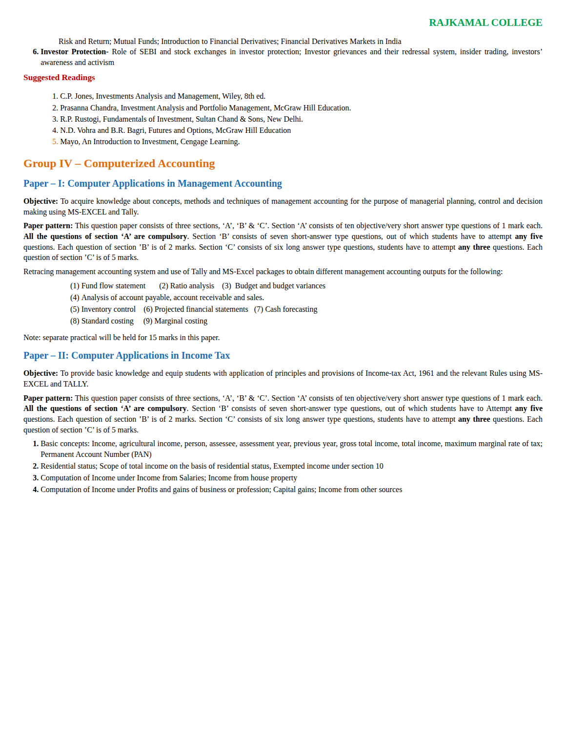RAJKAMAL COLLEGE
Risk and Return; Mutual Funds; Introduction to Financial Derivatives; Financial Derivatives Markets in India
Investor Protection- Role of SEBI and stock exchanges in investor protection; Investor grievances and their redressal system, insider trading, investors’ awareness and activism
Suggested Readings
C.P. Jones, Investments Analysis and Management, Wiley, 8th ed.
Prasanna Chandra, Investment Analysis and Portfolio Management, McGraw Hill Education.
R.P. Rustogi, Fundamentals of Investment, Sultan Chand & Sons, New Delhi.
N.D. Vohra and B.R. Bagri, Futures and Options, McGraw Hill Education
Mayo, An Introduction to Investment, Cengage Learning.
Group IV – Computerized Accounting
Paper – I: Computer Applications in Management Accounting
Objective: To acquire knowledge about concepts, methods and techniques of management accounting for the purpose of managerial planning, control and decision making using MS-EXCEL and Tally.
Paper pattern: This question paper consists of three sections, ‘A’, ‘B’ & ‘C’. Section ‘A’ consists of ten objective/very short answer type questions of 1 mark each. All the questions of section ‘A’ are compulsory. Section ‘B’ consists of seven short-answer type questions, out of which students have to attempt any five questions. Each question of section ’B’ is of 2 marks. Section ‘C’ consists of six long answer type questions, students have to attempt any three questions. Each question of section ’C’ is of 5 marks.
Retracing management accounting system and use of Tally and MS-Excel packages to obtain different management accounting outputs for the following:
(1) Fund flow statement (2) Ratio analysis (3) Budget and budget variances
(4) Analysis of account payable, account receivable and sales.
(5) Inventory control (6) Projected financial statements (7) Cash forecasting
(8) Standard costing (9) Marginal costing
Note: separate practical will be held for 15 marks in this paper.
Paper – II: Computer Applications in Income Tax
Objective: To provide basic knowledge and equip students with application of principles and provisions of Income-tax Act, 1961 and the relevant Rules using MS-EXCEL and TALLY.
Paper pattern: This question paper consists of three sections, ‘A’, ‘B’ & ‘C’. Section ‘A’ consists of ten objective/very short answer type questions of 1 mark each. All the questions of section ‘A’ are compulsory. Section ‘B’ consists of seven short-answer type questions, out of which students have to Attempt any five questions. Each question of section ’B’ is of 2 marks. Section ‘C’ consists of six long answer type questions, students have to attempt any three questions. Each question of section ’C’ is of 5 marks.
Basic concepts: Income, agricultural income, person, assessee, assessment year, previous year, gross total income, total income, maximum marginal rate of tax; Permanent Account Number (PAN)
Residential status; Scope of total income on the basis of residential status, Exempted income under section 10
Computation of Income under Income from Salaries; Income from house property
Computation of Income under Profits and gains of business or profession; Capital gains; Income from other sources